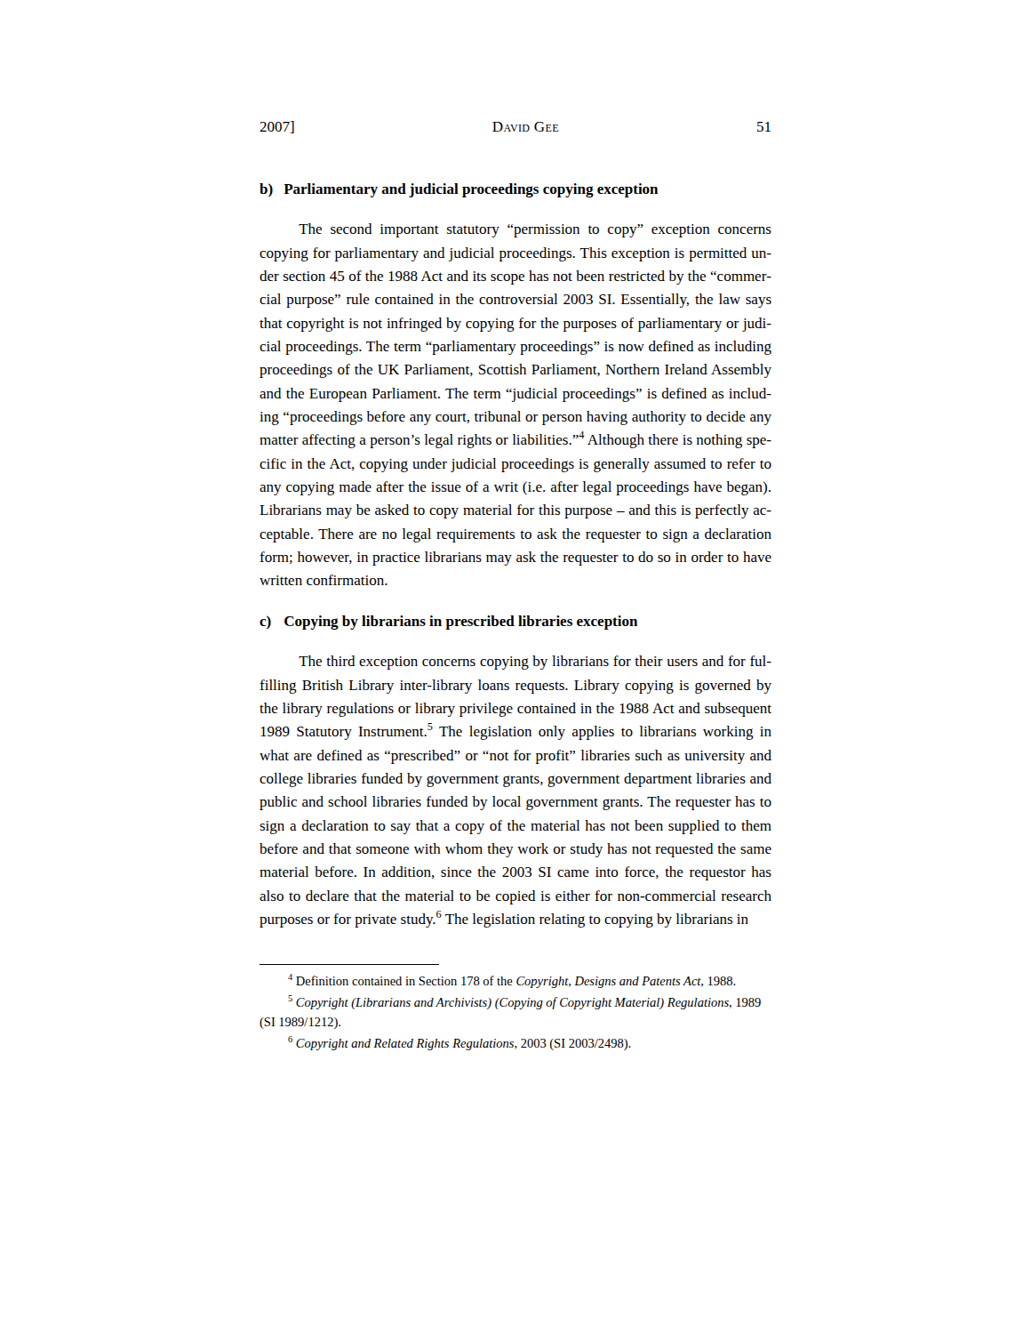2007] David Gee 51
b) Parliamentary and judicial proceedings copying exception
The second important statutory “permission to copy” exception concerns copying for parliamentary and judicial proceedings. This exception is permitted under section 45 of the 1988 Act and its scope has not been restricted by the “commercial purpose” rule contained in the controversial 2003 SI. Essentially, the law says that copyright is not infringed by copying for the purposes of parliamentary or judicial proceedings. The term “parliamentary proceedings” is now defined as including proceedings of the UK Parliament, Scottish Parliament, Northern Ireland Assembly and the European Parliament. The term “judicial proceedings” is defined as including “proceedings before any court, tribunal or person having authority to decide any matter affecting a person’s legal rights or liabilities.”4 Although there is nothing specific in the Act, copying under judicial proceedings is generally assumed to refer to any copying made after the issue of a writ (i.e. after legal proceedings have began). Librarians may be asked to copy material for this purpose – and this is perfectly acceptable. There are no legal requirements to ask the requester to sign a declaration form; however, in practice librarians may ask the requester to do so in order to have written confirmation.
c) Copying by librarians in prescribed libraries exception
The third exception concerns copying by librarians for their users and for fulfilling British Library inter-library loans requests. Library copying is governed by the library regulations or library privilege contained in the 1988 Act and subsequent 1989 Statutory Instrument.5 The legislation only applies to librarians working in what are defined as “prescribed” or “not for profit” libraries such as university and college libraries funded by government grants, government department libraries and public and school libraries funded by local government grants. The requester has to sign a declaration to say that a copy of the material has not been supplied to them before and that someone with whom they work or study has not requested the same material before. In addition, since the 2003 SI came into force, the requestor has also to declare that the material to be copied is either for non-commercial research purposes or for private study.6 The legislation relating to copying by librarians in
4 Definition contained in Section 178 of the Copyright, Designs and Patents Act, 1988.
5 Copyright (Librarians and Archivists) (Copying of Copyright Material) Regulations, 1989 (SI 1989/1212).
6 Copyright and Related Rights Regulations, 2003 (SI 2003/2498).